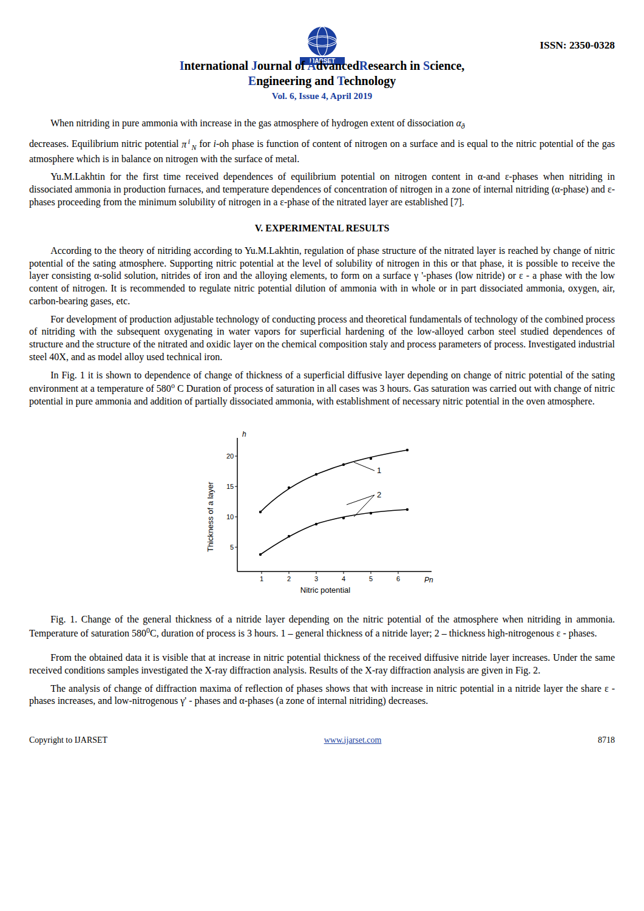IJARSET
ISSN: 2350-0328
International Journal of AdvancedResearch in Science,
Engineering and Technology
Vol. 6, Issue 4, April 2019
When nitriding in pure ammonia with increase in the gas atmosphere of hydrogen extent of dissociation αð
decreases. Equilibrium nitric potential π i N for i-oh phase is function of content of nitrogen on a surface and is equal to the nitric potential of the gas atmosphere which is in balance on nitrogen with the surface of metal.
Yu.M.Lakhtin for the first time received dependences of equilibrium potential on nitrogen content in α-and ε-phases when nitriding in dissociated ammonia in production furnaces, and temperature dependences of concentration of nitrogen in a zone of internal nitriding (α-phase) and ε-phases proceeding from the minimum solubility of nitrogen in a ε-phase of the nitrated layer are established [7].
V. EXPERIMENTAL RESULTS
According to the theory of nitriding according to Yu.M.Lakhtin, regulation of phase structure of the nitrated layer is reached by change of nitric potential of the sating atmosphere. Supporting nitric potential at the level of solubility of nitrogen in this or that phase, it is possible to receive the layer consisting α-solid solution, nitrides of iron and the alloying elements, to form on a surface γ '-phases (low nitride) or ε - a phase with the low content of nitrogen. It is recommended to regulate nitric potential dilution of ammonia with in whole or in part dissociated ammonia, oxygen, air, carbon-bearing gases, etc.
For development of production adjustable technology of conducting process and theoretical fundamentals of technology of the combined process of nitriding with the subsequent oxygenating in water vapors for superficial hardening of the low-alloyed carbon steel studied dependences of structure and the structure of the nitrated and oxidic layer on the chemical composition staly and process parameters of process. Investigated industrial steel 40X, and as model alloy used technical iron.
In Fig. 1 it is shown to dependence of change of thickness of a superficial diffusive layer depending on change of nitric potential of the sating environment at a temperature of 580o C Duration of process of saturation in all cases was 3 hours. Gas saturation was carried out with change of nitric potential in pure ammonia and addition of partially dissociated ammonia, with establishment of necessary nitric potential in the oven atmosphere.
Thickness of a layer Nitric potential Pn h 20 15 10 5 1 2 3 4 5 6 1 2
Fig. 1. Change of the general thickness of a nitride layer depending on the nitric potential of the atmosphere when nitriding in ammonia. Temperature of saturation 5800C, duration of process is 3 hours. 1 – general thickness of a nitride layer; 2 – thickness high-nitrogenous ε - phases.
From the obtained data it is visible that at increase in nitric potential thickness of the received diffusive nitride layer increases. Under the same received conditions samples investigated the X-ray diffraction analysis. Results of the X-ray diffraction analysis are given in Fig. 2.
The analysis of change of diffraction maxima of reflection of phases shows that with increase in nitric potential in a nitride layer the share ε - phases increases, and low-nitrogenous γ' - phases and α-phases (a zone of internal nitriding) decreases.
Copyright to IJARSET www.ijarset.com 8718